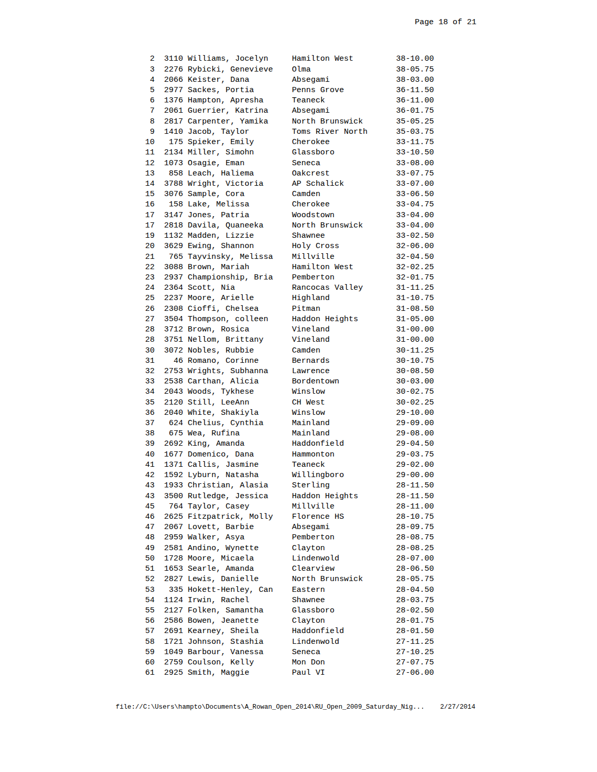Page 18 of 21
  2  3110 Williams, Jocelyn     Hamilton West         38-10.00
  3  2276 Rybicki, Genevieve    Olma                  38-05.75
  4  2066 Keister, Dana         Absegami              38-03.00
  5  2977 Sackes, Portia        Penns Grove           36-11.50
  6  1376 Hampton, Apresha      Teaneck               36-11.00
  7  2061 Guerrier, Katrina     Absegami              36-01.75
  8  2817 Carpenter, Yamika     North Brunswick       35-05.25
  9  1410 Jacob, Taylor         Toms River North      35-03.75
 10   175 Spieker, Emily        Cherokee              33-11.75
 11  2134 Miller, Simohn        Glassboro             33-10.50
 12  1073 Osagie, Eman          Seneca                33-08.00
 13   858 Leach, Haliema        Oakcrest              33-07.75
 14  3788 Wright, Victoria      AP Schalick           33-07.00
 15  3076 Sample, Cora          Camden                33-06.50
 16   158 Lake, Melissa         Cherokee              33-04.75
 17  3147 Jones, Patria         Woodstown             33-04.00
 17  2818 Davila, Quaneeka      North Brunswick       33-04.00
 19  1132 Madden, Lizzie        Shawnee               33-02.50
 20  3629 Ewing, Shannon        Holy Cross            32-06.00
 21   765 Tayvinsky, Melissa    Millville             32-04.50
 22  3088 Brown, Mariah         Hamilton West         32-02.25
 23  2937 Championship, Bria    Pemberton             32-01.75
 24  2364 Scott, Nia            Rancocas Valley       31-11.25
 25  2237 Moore, Arielle        Highland              31-10.75
 26  2308 Cioffi, Chelsea       Pitman                31-08.50
 27  3504 Thompson, colleen     Haddon Heights        31-05.00
 28  3712 Brown, Rosica         Vineland              31-00.00
 28  3751 Nellom, Brittany      Vineland              31-00.00
 30  3072 Nobles, Rubbie        Camden                30-11.25
 31    46 Romano, Corinne       Bernards              30-10.75
 32  2753 Wrights, Subhanna     Lawrence              30-08.50
 33  2538 Carthan, Alicia       Bordentown            30-03.00
 34  2043 Woods, Tykhese        Winslow               30-02.75
 35  2120 Still, LeeAnn         CH West               30-02.25
 36  2040 White, Shakiyla       Winslow               29-10.00
 37   624 Chelius, Cynthia      Mainland              29-09.00
 38   675 Wea, Rufina           Mainland              29-08.00
 39  2692 King, Amanda          Haddonfield           29-04.50
 40  1677 Domenico, Dana        Hammonton             29-03.75
 41  1371 Callis, Jasmine       Teaneck               29-02.00
 42  1592 Lyburn, Natasha       Willingboro           29-00.00
 43  1933 Christian, Alasia     Sterling              28-11.50
 43  3500 Rutledge, Jessica     Haddon Heights        28-11.50
 45   764 Taylor, Casey         Millville             28-11.00
 46  2625 Fitzpatrick, Molly    Florence HS           28-10.75
 47  2067 Lovett, Barbie        Absegami              28-09.75
 48  2959 Walker, Asya          Pemberton             28-08.75
 49  2581 Andino, Wynette       Clayton               28-08.25
 50  1728 Moore, Micaela        Lindenwold            28-07.00
 51  1653 Searle, Amanda        Clearview             28-06.50
 52  2827 Lewis, Danielle       North Brunswick       28-05.75
 53   335 Hokett-Henley, Can    Eastern               28-04.50
 54  1124 Irwin, Rachel         Shawnee               28-03.75
 55  2127 Folken, Samantha      Glassboro             28-02.50
 56  2586 Bowen, Jeanette       Clayton               28-01.75
 57  2691 Kearney, Sheila       Haddonfield           28-01.50
 58  1721 Johnson, Stashia      Lindenwold            27-11.25
 59  1049 Barbour, Vanessa      Seneca                27-10.25
 60  2759 Coulson, Kelly        Mon Don               27-07.75
 61  2925 Smith, Maggie         Paul VI               27-06.00
file://C:\Users\hampto\Documents\A_Rowan_Open_2014\RU_Open_2009_Saturday_Nig... 2/27/2014